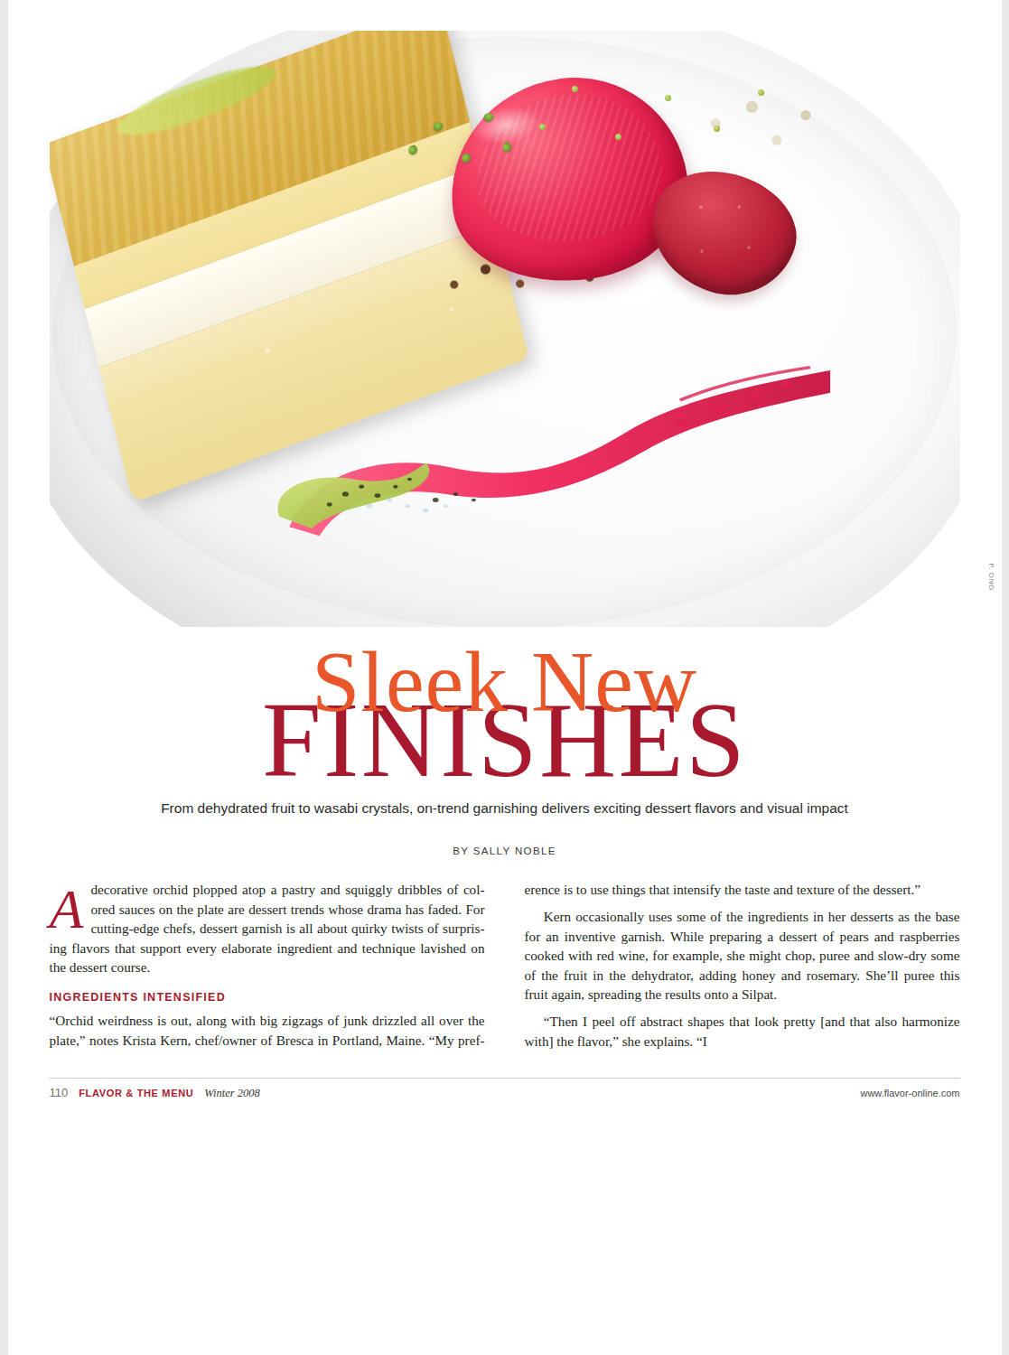P. ONG
Sleek New
Finishes
From dehydrated fruit to wasabi crystals, on-trend garnishing delivers exciting dessert flavors and visual impact
BY SALLY NOBLE
Adecorative orchid plopped atop a pastry and squiggly dribbles of colored sauces on the plate are dessert trends whose drama has faded. For cutting-edge chefs, dessert garnish is all about quirky twists of surprising flavors that support every elaborate ingredient and technique lavished on the dessert course.
Ingredients Intensified
“Orchid weirdness is out, along with big zigzags of junk drizzled all over the plate,” notes Krista Kern, chef/owner of Bresca in Portland, Maine. “My preference is to use things that intensify the taste and texture of the dessert.”
Kern occasionally uses some of the ingredients in her desserts as the base for an inventive garnish. While preparing a dessert of pears and raspberries cooked with red wine, for example, she might chop, puree and slow-dry some of the fruit in the dehydrator, adding honey and rosemary. She’ll puree this fruit again, spreading the results onto a Silpat.
“Then I peel off abstract shapes that look pretty [and that also harmonize with] the flavor,” she explains. “I
110 FLAVOR & THE MENU Winter 2008
www.flavor-online.com